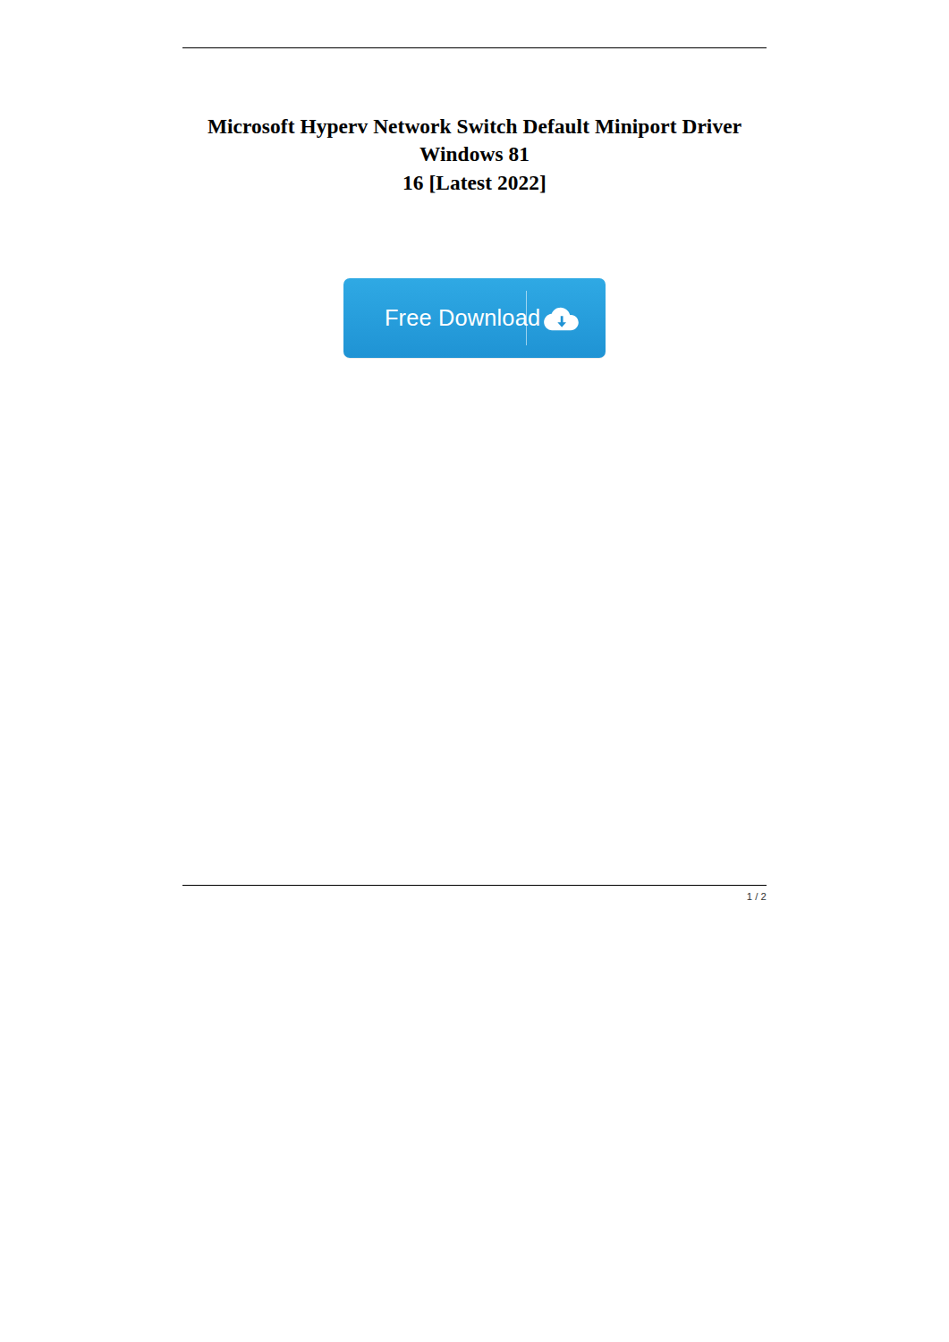Microsoft Hyperv Network Switch Default Miniport Driver Windows 81
16 [Latest 2022]
Free Download
1 / 2